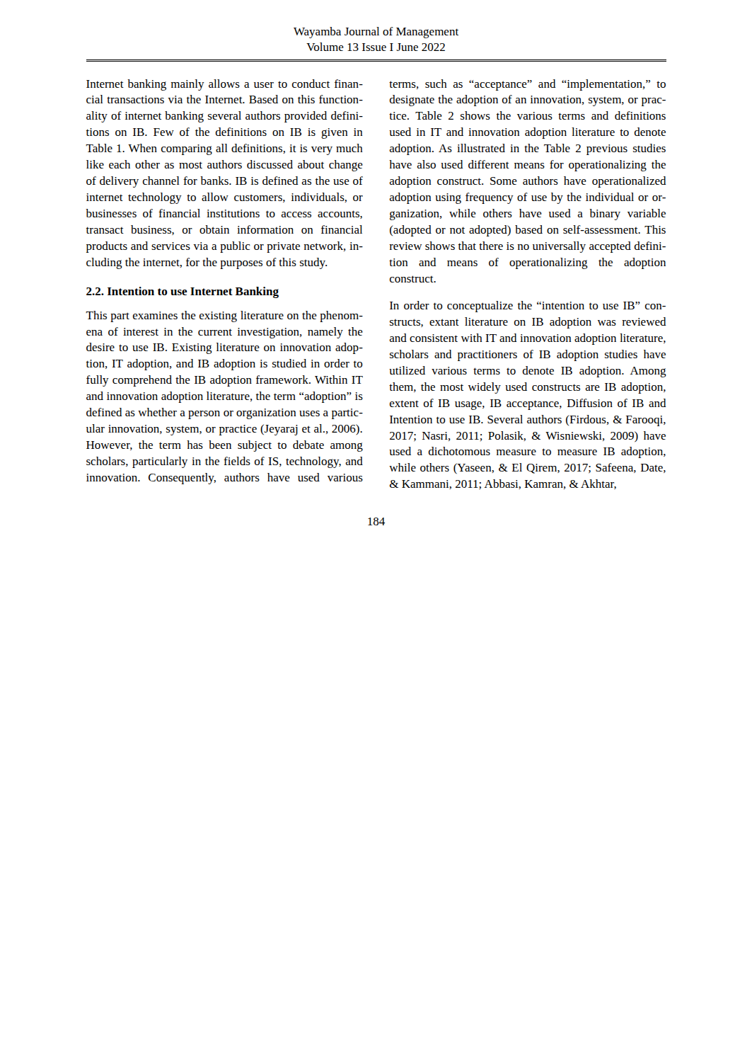Wayamba Journal of Management
Volume 13 Issue I June 2022
Internet banking mainly allows a user to conduct financial transactions via the Internet. Based on this functionality of internet banking several authors provided definitions on IB. Few of the definitions on IB is given in Table 1. When comparing all definitions, it is very much like each other as most authors discussed about change of delivery channel for banks. IB is defined as the use of internet technology to allow customers, individuals, or businesses of financial institutions to access accounts, transact business, or obtain information on financial products and services via a public or private network, including the internet, for the purposes of this study.
2.2. Intention to use Internet Banking
This part examines the existing literature on the phenomena of interest in the current investigation, namely the desire to use IB. Existing literature on innovation adoption, IT adoption, and IB adoption is studied in order to fully comprehend the IB adoption framework. Within IT and innovation adoption literature, the term “adoption” is defined as whether a person or organization uses a particular innovation, system, or practice (Jeyaraj et al., 2006). However, the term has been subject to debate among scholars, particularly in the fields of IS, technology, and innovation. Consequently, authors have used various terms, such as “acceptance” and “implementation,” to designate the adoption of an innovation, system, or practice. Table 2 shows the various terms and definitions used in IT and innovation adoption literature to denote adoption. As illustrated in the Table 2 previous studies have also used different means for operationalizing the adoption construct. Some authors have operationalized adoption using frequency of use by the individual or organization, while others have used a binary variable (adopted or not adopted) based on self-assessment. This review shows that there is no universally accepted definition and means of operationalizing the adoption construct.
In order to conceptualize the “intention to use IB” constructs, extant literature on IB adoption was reviewed and consistent with IT and innovation adoption literature, scholars and practitioners of IB adoption studies have utilized various terms to denote IB adoption. Among them, the most widely used constructs are IB adoption, extent of IB usage, IB acceptance, Diffusion of IB and Intention to use IB. Several authors (Firdous, & Farooqi, 2017; Nasri, 2011; Polasik, & Wisniewski, 2009) have used a dichotomous measure to measure IB adoption, while others (Yaseen, & El Qirem, 2017; Safeena, Date, & Kammani, 2011; Abbasi, Kamran, & Akhtar,
184